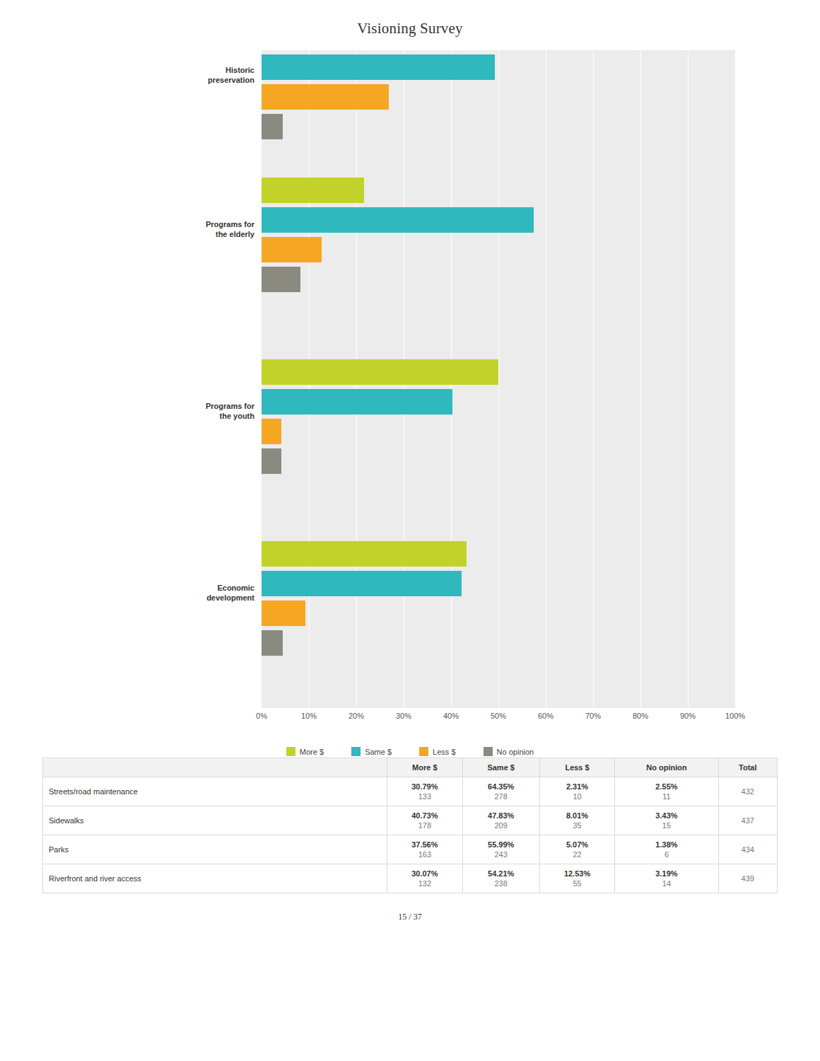Visioning Survey
Historic
preservation
Programs for
the elderly
Programs for
the youth
Economic
development
0% 10% 20% 30% 40% 50% 60% 70% 80% 90% 100%
More $ Same $ Less $ No opinion
| | More $ | Same $ | Less $ | No opinion | Total |
| --- | --- | --- | --- | --- | --- |
| Streets/road maintenance | 30.79% 133 | 64.35% 278 | 2.31% 10 | 2.55% 11 | 432 |
| Sidewalks | 40.73% 178 | 47.83% 209 | 8.01% 35 | 3.43% 15 | 437 |
| Parks | 37.56% 163 | 55.99% 243 | 5.07% 22 | 1.38% 6 | 434 |
| Riverfront and river access | 30.07% 132 | 54.21% 238 | 12.53% 55 | 3.19% 14 | 439 |
15 / 37